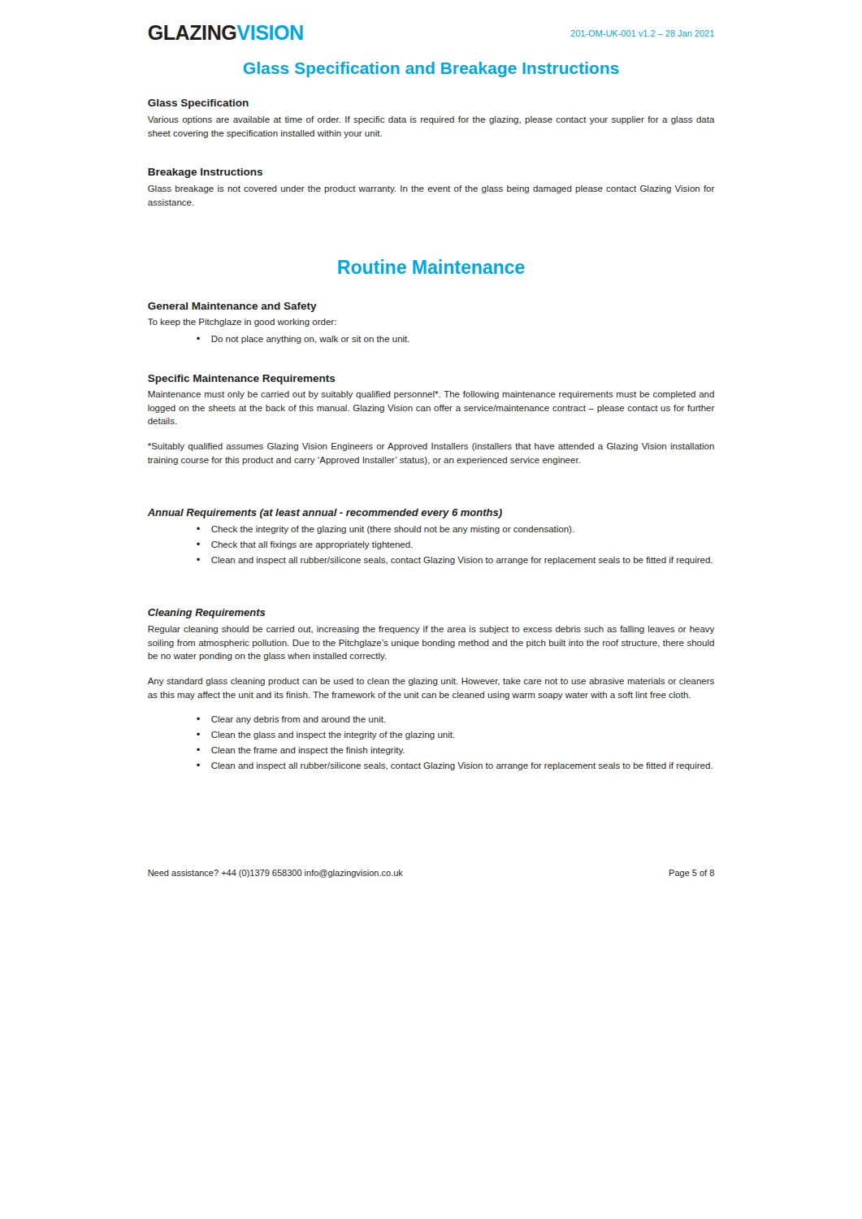GLAZING VISION
201-OM-UK-001 v1.2 – 28 Jan 2021
Glass Specification and Breakage Instructions
Glass Specification
Various options are available at time of order. If specific data is required for the glazing, please contact your supplier for a glass data sheet covering the specification installed within your unit.
Breakage Instructions
Glass breakage is not covered under the product warranty. In the event of the glass being damaged please contact Glazing Vision for assistance.
Routine Maintenance
General Maintenance and Safety
To keep the Pitchglaze in good working order:
Do not place anything on, walk or sit on the unit.
Specific Maintenance Requirements
Maintenance must only be carried out by suitably qualified personnel*. The following maintenance requirements must be completed and logged on the sheets at the back of this manual. Glazing Vision can offer a service/maintenance contract – please contact us for further details.
*Suitably qualified assumes Glazing Vision Engineers or Approved Installers (installers that have attended a Glazing Vision installation training course for this product and carry ‘Approved Installer’ status), or an experienced service engineer.
Annual Requirements (at least annual - recommended every 6 months)
Check the integrity of the glazing unit (there should not be any misting or condensation).
Check that all fixings are appropriately tightened.
Clean and inspect all rubber/silicone seals, contact Glazing Vision to arrange for replacement seals to be fitted if required.
Cleaning Requirements
Regular cleaning should be carried out, increasing the frequency if the area is subject to excess debris such as falling leaves or heavy soiling from atmospheric pollution. Due to the Pitchglaze’s unique bonding method and the pitch built into the roof structure, there should be no water ponding on the glass when installed correctly.
Any standard glass cleaning product can be used to clean the glazing unit. However, take care not to use abrasive materials or cleaners as this may affect the unit and its finish. The framework of the unit can be cleaned using warm soapy water with a soft lint free cloth.
Clear any debris from and around the unit.
Clean the glass and inspect the integrity of the glazing unit.
Clean the frame and inspect the finish integrity.
Clean and inspect all rubber/silicone seals, contact Glazing Vision to arrange for replacement seals to be fitted if required.
Need assistance? +44 (0)1379 658300 info@glazingvision.co.uk
Page 5 of 8